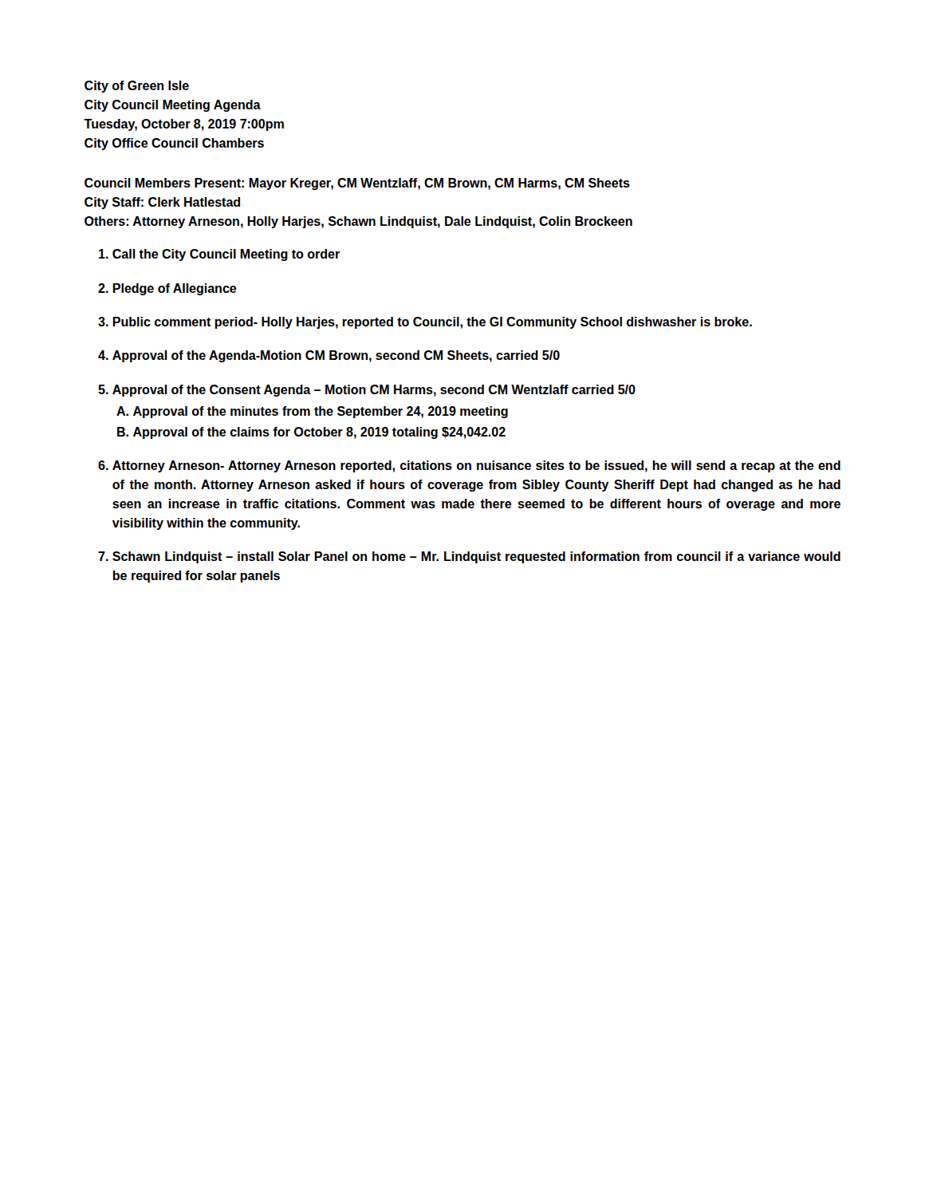City of Green Isle
City Council Meeting Agenda
Tuesday, October 8, 2019 7:00pm
City Office Council Chambers
Council Members Present: Mayor Kreger, CM Wentzlaff, CM Brown, CM Harms, CM Sheets
City Staff: Clerk Hatlestad
Others: Attorney Arneson, Holly Harjes, Schawn Lindquist, Dale Lindquist, Colin Brockeen
Call the City Council Meeting to order
Pledge of Allegiance
Public comment period- Holly Harjes, reported to Council, the GI Community School dishwasher is broke.
Approval of the Agenda-Motion CM Brown, second CM Sheets, carried 5/0
Approval of the Consent Agenda – Motion CM Harms, second CM Wentzlaff carried 5/0
Approval of the minutes from the September 24, 2019 meeting
Approval of the claims for October 8, 2019 totaling $24,042.02
Attorney Arneson- Attorney Arneson reported, citations on nuisance sites to be issued, he will send a recap at the end of the month. Attorney Arneson asked if hours of coverage from Sibley County Sheriff Dept had changed as he had seen an increase in traffic citations. Comment was made there seemed to be different hours of overage and more visibility within the community.
Schawn Lindquist – install Solar Panel on home – Mr. Lindquist requested information from council if a variance would be required for solar panels